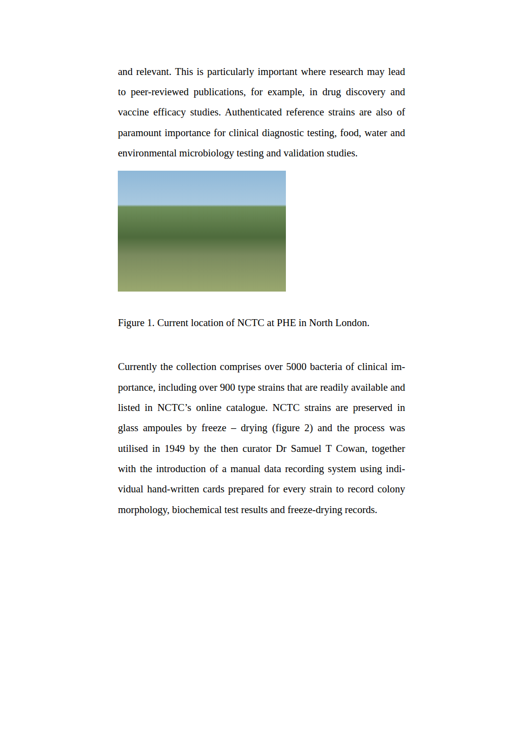and relevant. This is particularly important where research may lead to peer-reviewed publications, for example, in drug discovery and vaccine efficacy studies. Authenticated reference strains are also of paramount importance for clinical diagnostic testing, food, water and environmental microbiology testing and validation studies.
Figure 1. Current location of NCTC at PHE in North London.
Currently the collection comprises over 5000 bacteria of clinical importance, including over 900 type strains that are readily available and listed in NCTC’s online catalogue. NCTC strains are preserved in glass ampoules by freeze – drying (figure 2) and the process was utilised in 1949 by the then curator Dr Samuel T Cowan, together with the introduction of a manual data recording system using individual hand-written cards prepared for every strain to record colony morphology, biochemical test results and freeze-drying records.